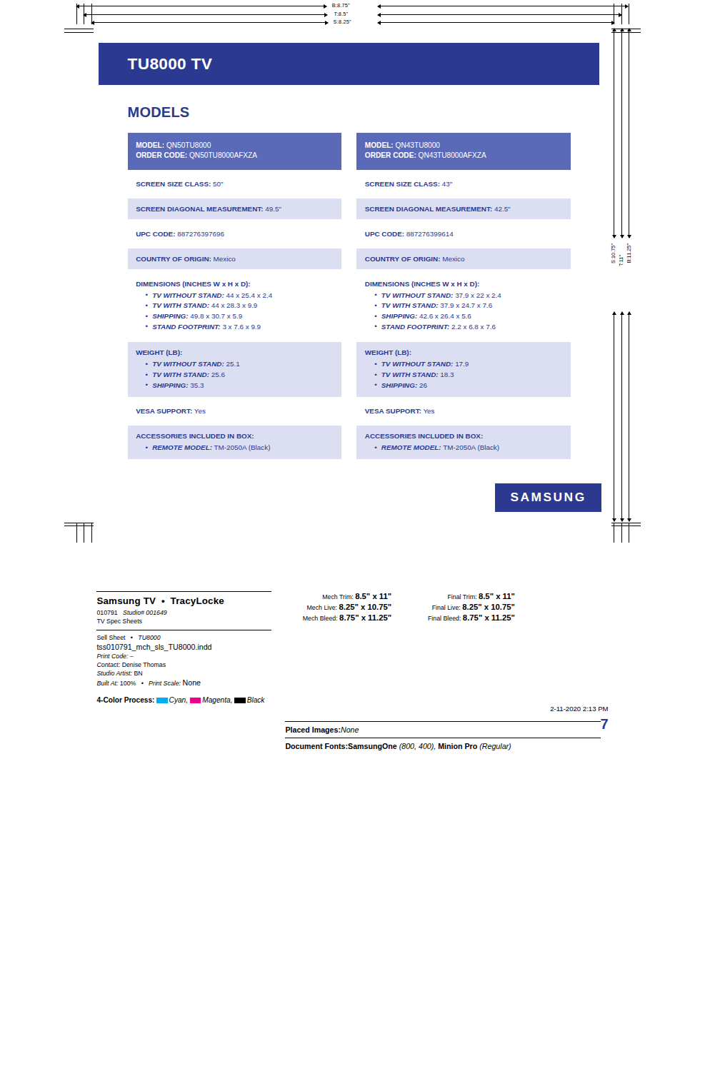B:8.75"
T:8.5"
S:8.25"
S:10.75"
T:11"
B:11.25"
TU8000 TV
MODELS
MODEL: QN50TU8000
ORDER CODE: QN50TU8000AFXZA
SCREEN SIZE CLASS: 50"
SCREEN DIAGONAL MEASUREMENT: 49.5"
UPC CODE: 887276397696
COUNTRY OF ORIGIN: Mexico
DIMENSIONS (INCHES W x H x D):
TV WITHOUT STAND: 44 x 25.4 x 2.4
TV WITH STAND: 44 x 28.3 x 9.9
SHIPPING: 49.8 x 30.7 x 5.9
STAND FOOTPRINT: 3 x 7.6 x 9.9
WEIGHT (LB):
TV WITHOUT STAND: 25.1
TV WITH STAND: 25.6
SHIPPING: 35.3
VESA SUPPORT: Yes
ACCESSORIES INCLUDED IN BOX:
REMOTE MODEL: TM-2050A (Black)
MODEL: QN43TU8000
ORDER CODE: QN43TU8000AFXZA
SCREEN SIZE CLASS: 43"
SCREEN DIAGONAL MEASUREMENT: 42.5"
UPC CODE: 887276399614
COUNTRY OF ORIGIN: Mexico
DIMENSIONS (INCHES W x H x D):
TV WITHOUT STAND: 37.9 x 22 x 2.4
TV WITH STAND: 37.9 x 24.7 x 7.6
SHIPPING: 42.6 x 26.4 x 5.6
STAND FOOTPRINT: 2.2 x 6.8 x 7.6
WEIGHT (LB):
TV WITHOUT STAND: 17.9
TV WITH STAND: 18.3
SHIPPING: 26
VESA SUPPORT: Yes
ACCESSORIES INCLUDED IN BOX:
REMOTE MODEL: TM-2050A (Black)
SAMSUNG
Samsung TV • TracyLocke
010791 Studio# 001649
TV Spec Sheets
Sell Sheet • TU8000
tss010791_mch_sls_TU8000.indd
Print Code: –
Contact: Denise Thomas
Studio Artist: BN
Built At: 100% • Print Scale: None
4-Color Process: Cyan, Magenta, Black
Mech Trim: 8.5" x 11"
Mech Live: 8.25" x 10.75"
Mech Bleed: 8.75" x 11.25"
Final Trim: 8.5" x 11"
Final Live: 8.25" x 10.75"
Final Bleed: 8.75" x 11.25"
Placed Images: None
Document Fonts: SamsungOne (800, 400), Minion Pro (Regular)
2-11-2020 2:13 PM
7